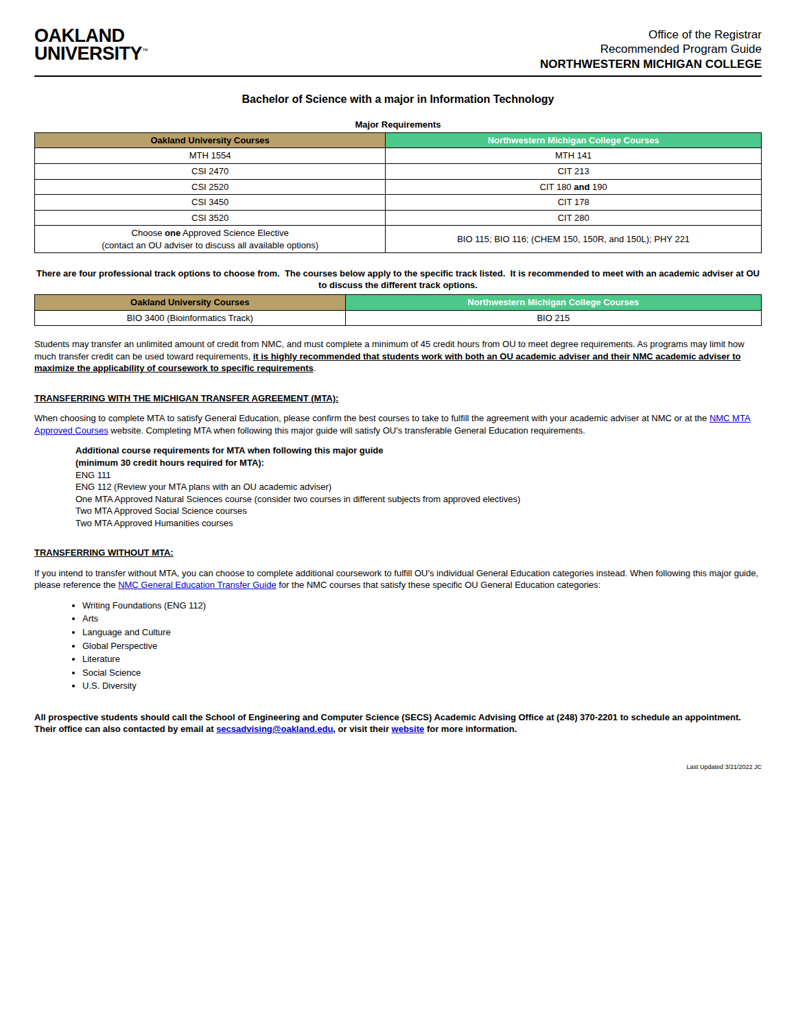OAKLAND
UNIVERSITY™
Office of the Registrar
Recommended Program Guide
NORTHWESTERN MICHIGAN COLLEGE
Bachelor of Science with a major in Information Technology
Major Requirements
| Oakland University Courses | Northwestern Michigan College Courses |
| --- | --- |
| MTH 1554 | MTH 141 |
| CSI 2470 | CIT 213 |
| CSI 2520 | CIT 180 and 190 |
| CSI 3450 | CIT 178 |
| CSI 3520 | CIT 280 |
| Choose one Approved Science Elective (contact an OU adviser to discuss all available options) | BIO 115; BIO 116; (CHEM 150, 150R, and 150L); PHY 221 |
There are four professional track options to choose from. The courses below apply to the specific track listed. It is recommended to meet with an academic adviser at OU to discuss the different track options.
| Oakland University Courses | Northwestern Michigan College Courses |
| --- | --- |
| BIO 3400 (Bioinformatics Track) | BIO 215 |
Students may transfer an unlimited amount of credit from NMC, and must complete a minimum of 45 credit hours from OU to meet degree requirements. As programs may limit how much transfer credit can be used toward requirements, it is highly recommended that students work with both an OU academic adviser and their NMC academic adviser to maximize the applicability of coursework to specific requirements.
TRANSFERRING WITH THE MICHIGAN TRANSFER AGREEMENT (MTA):
When choosing to complete MTA to satisfy General Education, please confirm the best courses to take to fulfill the agreement with your academic adviser at NMC or at the NMC MTA Approved Courses website. Completing MTA when following this major guide will satisfy OU's transferable General Education requirements.
Additional course requirements for MTA when following this major guide
(minimum 30 credit hours required for MTA):
ENG 111
ENG 112 (Review your MTA plans with an OU academic adviser)
One MTA Approved Natural Sciences course (consider two courses in different subjects from approved electives)
Two MTA Approved Social Science courses
Two MTA Approved Humanities courses
TRANSFERRING WITHOUT MTA:
If you intend to transfer without MTA, you can choose to complete additional coursework to fulfill OU's individual General Education categories instead. When following this major guide, please reference the NMC General Education Transfer Guide for the NMC courses that satisfy these specific OU General Education categories:
Writing Foundations (ENG 112)
Arts
Language and Culture
Global Perspective
Literature
Social Science
U.S. Diversity
All prospective students should call the School of Engineering and Computer Science (SECS) Academic Advising Office at (248) 370-2201 to schedule an appointment. Their office can also contacted by email at secsadvising@oakland.edu, or visit their website for more information.
Last Updated 3/21/2022 JC